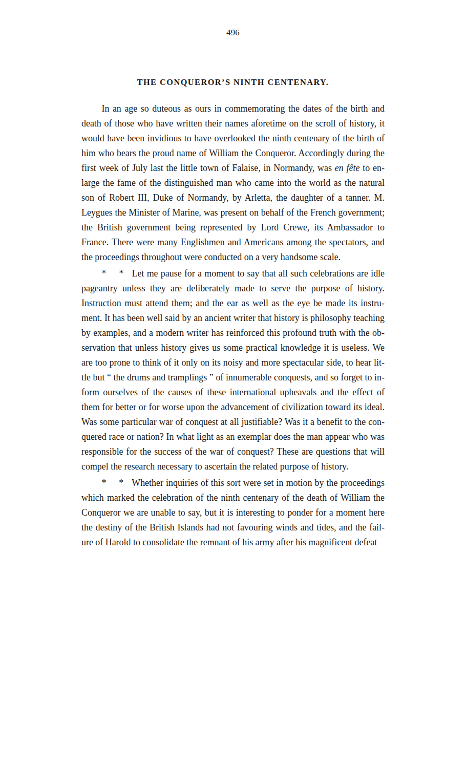496
The Conqueror’s Ninth Centenary.
In an age so duteous as ours in commemorating the dates of the birth and death of those who have written their names aforetime on the scroll of history, it would have been invidious to have overlooked the ninth centenary of the birth of him who bears the proud name of William the Conqueror. Accordingly during the first week of July last the little town of Falaise, in Normandy, was en fête to enlarge the fame of the distinguished man who came into the world as the natural son of Robert III, Duke of Normandy, by Arletta, the daughter of a tanner. M. Leygues the Minister of Marine, was present on behalf of the French government; the British government being represented by Lord Crewe, its Ambassador to France. There were many Englishmen and Americans among the spectators, and the proceedings throughout were conducted on a very handsome scale.
* *Let me pause for a moment to say that all such celebrations are idle pageantry unless they are deliberately made to serve the purpose of history. Instruction must attend them; and the ear as well as the eye be made its instrument. It has been well said by an ancient writer that history is philosophy teaching by examples, and a modern writer has reinforced this profound truth with the observation that unless history gives us some practical knowledge it is useless. We are too prone to think of it only on its noisy and more spectacular side, to hear little but “ the drums and tramplings ” of innumerable conquests, and so forget to inform ourselves of the causes of these international upheavals and the effect of them for better or for worse upon the advancement of civilization toward its ideal. Was some particular war of conquest at all justifiable? Was it a benefit to the conquered race or nation? In what light as an exemplar does the man appear who was responsible for the success of the war of conquest? These are questions that will compel the research necessary to ascertain the related purpose of history.
* *Whether inquiries of this sort were set in motion by the proceedings which marked the celebration of the ninth centenary of the death of William the Conqueror we are unable to say, but it is interesting to ponder for a moment here the destiny of the British Islands had not favouring winds and tides, and the failure of Harold to consolidate the remnant of his army after his magnificent defeat